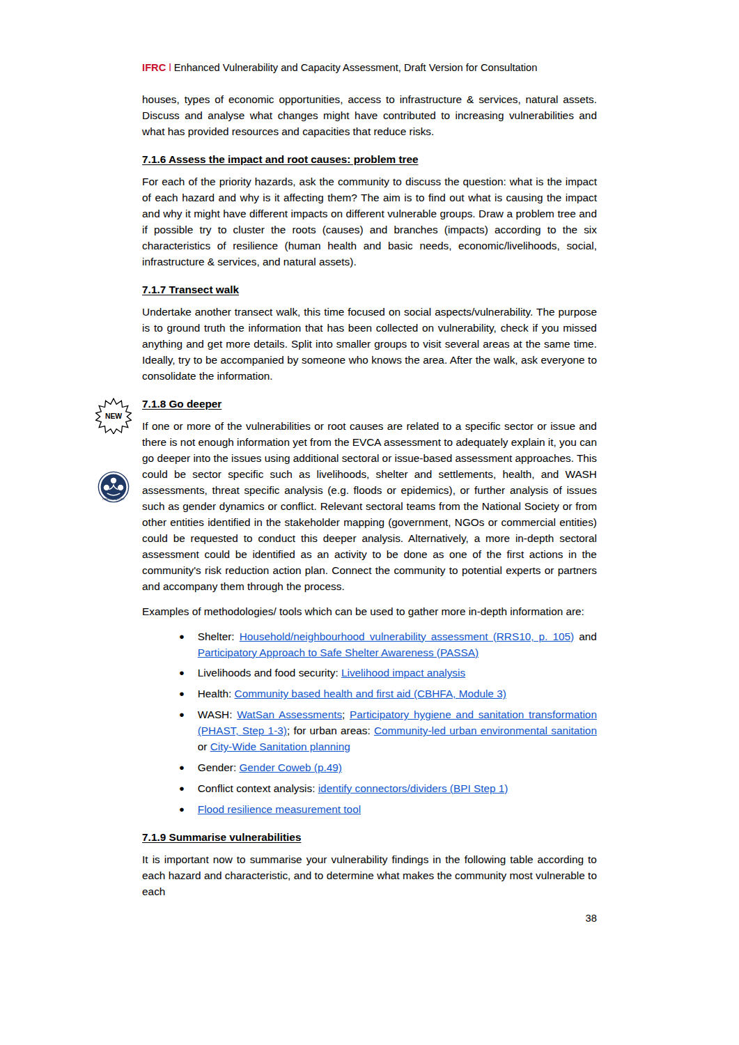IFRC l Enhanced Vulnerability and Capacity Assessment, Draft Version for Consultation
houses, types of economic opportunities, access to infrastructure & services, natural assets. Discuss and analyse what changes might have contributed to increasing vulnerabilities and what has provided resources and capacities that reduce risks.
7.1.6 Assess the impact and root causes: problem tree
For each of the priority hazards, ask the community to discuss the question: what is the impact of each hazard and why is it affecting them? The aim is to find out what is causing the impact and why it might have different impacts on different vulnerable groups. Draw a problem tree and if possible try to cluster the roots (causes) and branches (impacts) according to the six characteristics of resilience (human health and basic needs, economic/livelihoods, social, infrastructure & services, and natural assets).
7.1.7 Transect walk
Undertake another transect walk, this time focused on social aspects/vulnerability. The purpose is to ground truth the information that has been collected on vulnerability, check if you missed anything and get more details. Split into smaller groups to visit several areas at the same time. Ideally, try to be accompanied by someone who knows the area. After the walk, ask everyone to consolidate the information.
NEW PARTICIPATORY
7.1.8 Go deeper
If one or more of the vulnerabilities or root causes are related to a specific sector or issue and there is not enough information yet from the EVCA assessment to adequately explain it, you can go deeper into the issues using additional sectoral or issue-based assessment approaches. This could be sector specific such as livelihoods, shelter and settlements, health, and WASH assessments, threat specific analysis (e.g. floods or epidemics), or further analysis of issues such as gender dynamics or conflict. Relevant sectoral teams from the National Society or from other entities identified in the stakeholder mapping (government, NGOs or commercial entities) could be requested to conduct this deeper analysis. Alternatively, a more in-depth sectoral assessment could be identified as an activity to be done as one of the first actions in the community's risk reduction action plan. Connect the community to potential experts or partners and accompany them through the process.
Examples of methodologies/ tools which can be used to gather more in-depth information are:
Shelter: Household/neighbourhood vulnerability assessment (RRS10, p. 105) and Participatory Approach to Safe Shelter Awareness (PASSA)
Livelihoods and food security: Livelihood impact analysis
Health: Community based health and first aid (CBHFA, Module 3)
WASH: WatSan Assessments; Participatory hygiene and sanitation transformation (PHAST, Step 1-3); for urban areas: Community-led urban environmental sanitation or City-Wide Sanitation planning
Gender: Gender Coweb (p.49)
Conflict context analysis: identify connectors/dividers (BPI Step 1)
Flood resilience measurement tool
7.1.9 Summarise vulnerabilities
It is important now to summarise your vulnerability findings in the following table according to each hazard and characteristic, and to determine what makes the community most vulnerable to each
38